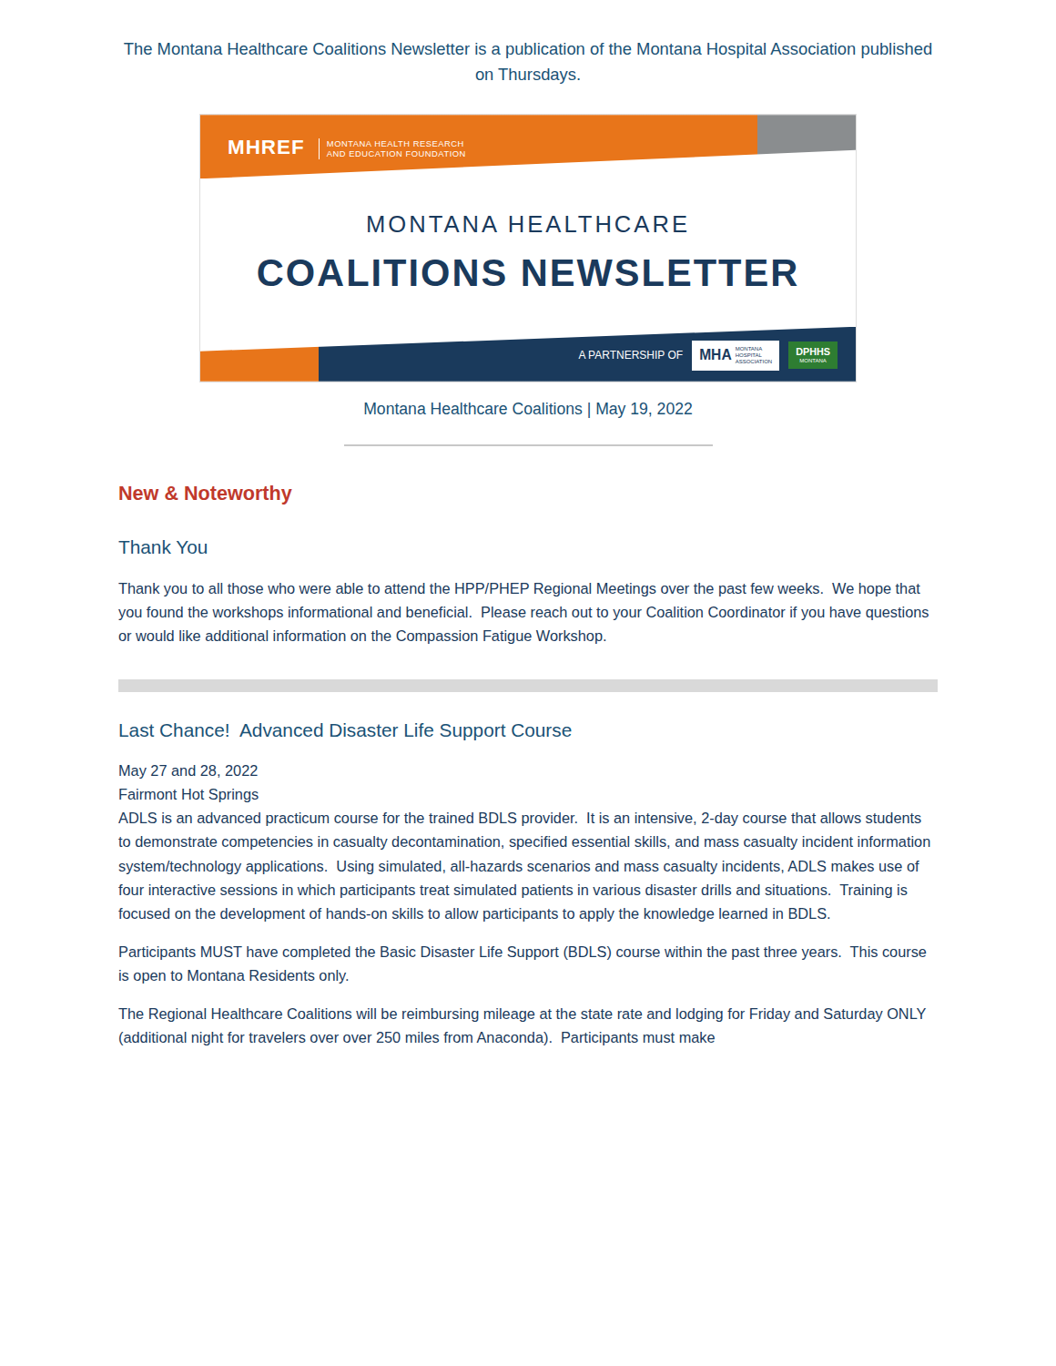The Montana Healthcare Coalitions Newsletter is a publication of the Montana Hospital Association published on Thursdays.
MHREF MONTANA HEALTH RESEARCH
AND EDUCATION FOUNDATION
MONTANA HEALTHCARE
COALITIONS NEWSLETTER
A PARTNERSHIP OF MHA MONTANA
HOSPITAL
ASSOCIATION DPHHSMONTANA
Montana Healthcare Coalitions | May 19, 2022
New & Noteworthy
Thank You
Thank you to all those who were able to attend the HPP/PHEP Regional Meetings over the past few weeks. We hope that you found the workshops informational and beneficial. Please reach out to your Coalition Coordinator if you have questions or would like additional information on the Compassion Fatigue Workshop.
Last Chance! Advanced Disaster Life Support Course
May 27 and 28, 2022
Fairmont Hot Springs
ADLS is an advanced practicum course for the trained BDLS provider. It is an intensive, 2-day course that allows students to demonstrate competencies in casualty decontamination, specified essential skills, and mass casualty incident information system/technology applications. Using simulated, all-hazards scenarios and mass casualty incidents, ADLS makes use of four interactive sessions in which participants treat simulated patients in various disaster drills and situations. Training is focused on the development of hands-on skills to allow participants to apply the knowledge learned in BDLS.
Participants MUST have completed the Basic Disaster Life Support (BDLS) course within the past three years. This course is open to Montana Residents only.
The Regional Healthcare Coalitions will be reimbursing mileage at the state rate and lodging for Friday and Saturday ONLY (additional night for travelers over over 250 miles from Anaconda). Participants must make